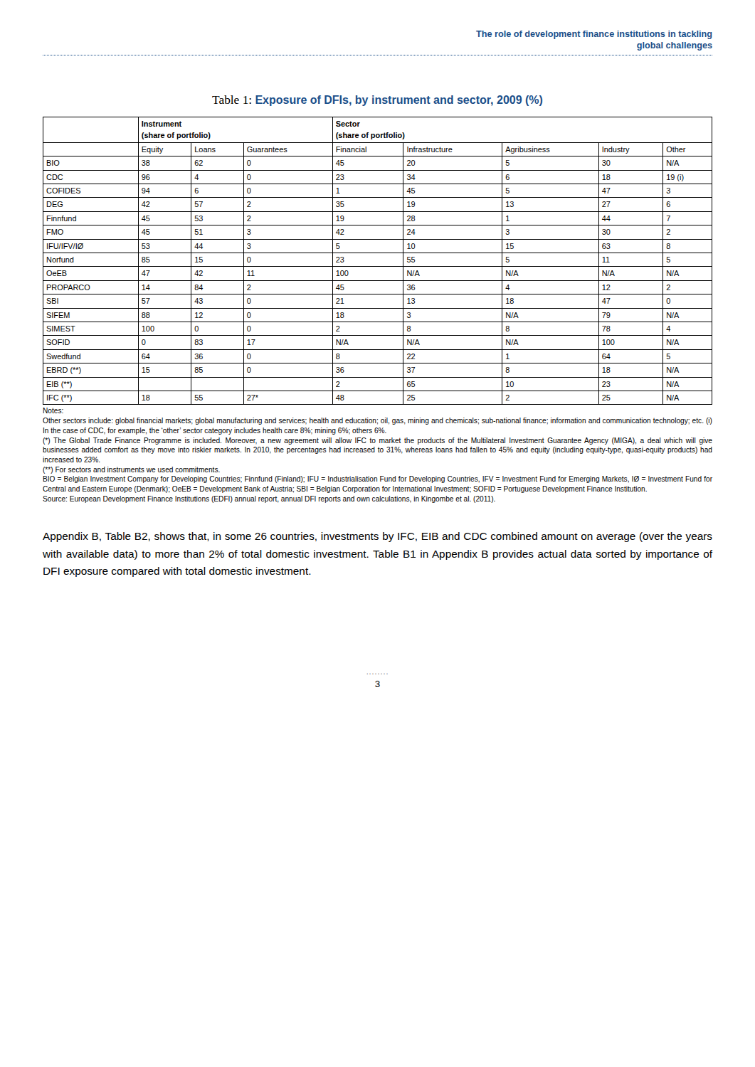The role of development finance institutions in tackling
global challenges
Table 1: Exposure of DFIs, by instrument and sector, 2009 (%)
| | Instrument (share of portfolio) | Sector (share of portfolio) |
| --- | --- | --- |
| | Equity | Loans | Guarantees | Financial | Infrastructure | Agribusiness | Industry | Other |
| BIO | 38 | 62 | 0 | 45 | 20 | 5 | 30 | N/A |
| CDC | 96 | 4 | 0 | 23 | 34 | 6 | 18 | 19 (i) |
| COFIDES | 94 | 6 | 0 | 1 | 45 | 5 | 47 | 3 |
| DEG | 42 | 57 | 2 | 35 | 19 | 13 | 27 | 6 |
| Finnfund | 45 | 53 | 2 | 19 | 28 | 1 | 44 | 7 |
| FMO | 45 | 51 | 3 | 42 | 24 | 3 | 30 | 2 |
| IFU/IFV/IØ | 53 | 44 | 3 | 5 | 10 | 15 | 63 | 8 |
| Norfund | 85 | 15 | 0 | 23 | 55 | 5 | 11 | 5 |
| OeEB | 47 | 42 | 11 | 100 | N/A | N/A | N/A | N/A |
| PROPARCO | 14 | 84 | 2 | 45 | 36 | 4 | 12 | 2 |
| SBI | 57 | 43 | 0 | 21 | 13 | 18 | 47 | 0 |
| SIFEM | 88 | 12 | 0 | 18 | 3 | N/A | 79 | N/A |
| SIMEST | 100 | 0 | 0 | 2 | 8 | 8 | 78 | 4 |
| SOFID | 0 | 83 | 17 | N/A | N/A | N/A | 100 | N/A |
| Swedfund | 64 | 36 | 0 | 8 | 22 | 1 | 64 | 5 |
| EBRD (**) | 15 | 85 | 0 | 36 | 37 | 8 | 18 | N/A |
| EIB (**) | | | | 2 | 65 | 10 | 23 | N/A |
| IFC (**) | 18 | 55 | 27* | 48 | 25 | 2 | 25 | N/A |
Notes:
Other sectors include: global financial markets; global manufacturing and services; health and education; oil, gas, mining and chemicals; sub-national finance; information and communication technology; etc. (i) In the case of CDC, for example, the ‘other’ sector category includes health care 8%; mining 6%; others 6%.
(*) The Global Trade Finance Programme is included. Moreover, a new agreement will allow IFC to market the products of the Multilateral Investment Guarantee Agency (MIGA), a deal which will give businesses added comfort as they move into riskier markets. In 2010, the percentages had increased to 31%, whereas loans had fallen to 45% and equity (including equity-type, quasi-equity products) had increased to 23%.
(**) For sectors and instruments we used commitments.
BIO = Belgian Investment Company for Developing Countries; Finnfund (Finland); IFU = Industrialisation Fund for Developing Countries, IFV = Investment Fund for Emerging Markets, IØ = Investment Fund for Central and Eastern Europe (Denmark); OeEB = Development Bank of Austria; SBI = Belgian Corporation for International Investment; SOFID = Portuguese Development Finance Institution.
Source: European Development Finance Institutions (EDFI) annual report, annual DFI reports and own calculations, in Kingombe et al. (2011).
Appendix B, Table B2, shows that, in some 26 countries, investments by IFC, EIB and CDC combined amount on average (over the years with available data) to more than 2% of total domestic investment. Table B1 in Appendix B provides actual data sorted by importance of DFI exposure compared with total domestic investment.
........
3